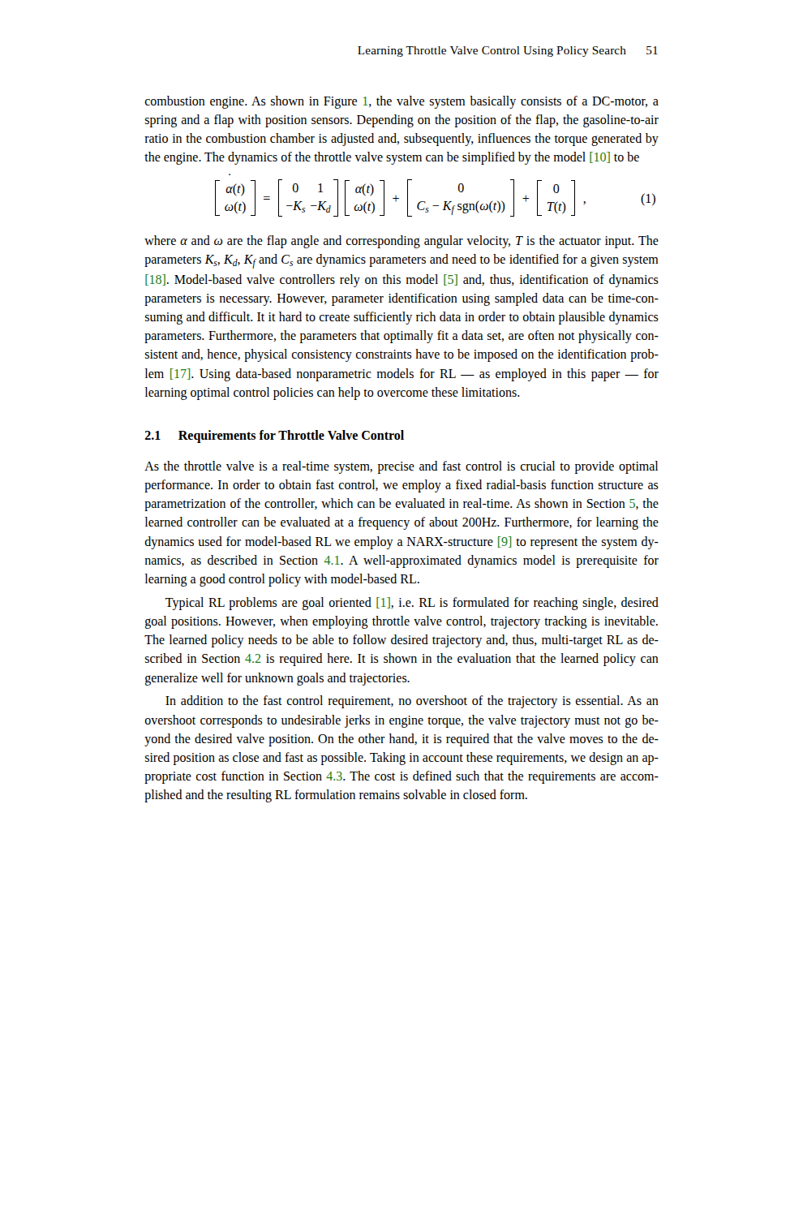Learning Throttle Valve Control Using Policy Search51
combustion engine. As shown in Figure 1, the valve system basically consists of a DC-motor, a spring and a flap with position sensors. Depending on the position of the flap, the gasoline-to-air ratio in the combustion chamber is adjusted and, subsequently, influences the torque generated by the engine. The dynamics of the throttle valve system can be simplified by the model [10] to be
| α ( t ) |
| ω ( t ) |
=
| 0 | 1 |
| − K s | − K d |
| α ( t ) |
| ω ( t ) |
+
| 0 |
| C s − K f sgn ( ω ( t )) |
+
| 0 |
| T ( t ) |
,
(1)
where α and ω are the flap angle and corresponding angular velocity, T is the actuator input. The parameters Ks, Kd, Kf and Cs are dynamics parameters and need to be identified for a given system [18]. Model-based valve controllers rely on this model [5] and, thus, identification of dynamics parameters is necessary. However, parameter identification using sampled data can be time-consuming and difficult. It it hard to create sufficiently rich data in order to obtain plausible dynamics parameters. Furthermore, the parameters that optimally fit a data set, are often not physically consistent and, hence, physical consistency constraints have to be imposed on the identification problem [17]. Using data-based nonparametric models for RL — as employed in this paper — for learning optimal control policies can help to overcome these limitations.
2.1 Requirements for Throttle Valve Control
As the throttle valve is a real-time system, precise and fast control is crucial to provide optimal performance. In order to obtain fast control, we employ a fixed radial-basis function structure as parametrization of the controller, which can be evaluated in real-time. As shown in Section 5, the learned controller can be evaluated at a frequency of about 200Hz. Furthermore, for learning the dynamics used for model-based RL we employ a NARX-structure [9] to represent the system dynamics, as described in Section 4.1. A well-approximated dynamics model is prerequisite for learning a good control policy with model-based RL.
Typical RL problems are goal oriented [1], i.e. RL is formulated for reaching single, desired goal positions. However, when employing throttle valve control, trajectory tracking is inevitable. The learned policy needs to be able to follow desired trajectory and, thus, multi-target RL as described in Section 4.2 is required here. It is shown in the evaluation that the learned policy can generalize well for unknown goals and trajectories.
In addition to the fast control requirement, no overshoot of the trajectory is essential. As an overshoot corresponds to undesirable jerks in engine torque, the valve trajectory must not go beyond the desired valve position. On the other hand, it is required that the valve moves to the desired position as close and fast as possible. Taking in account these requirements, we design an appropriate cost function in Section 4.3. The cost is defined such that the requirements are accomplished and the resulting RL formulation remains solvable in closed form.